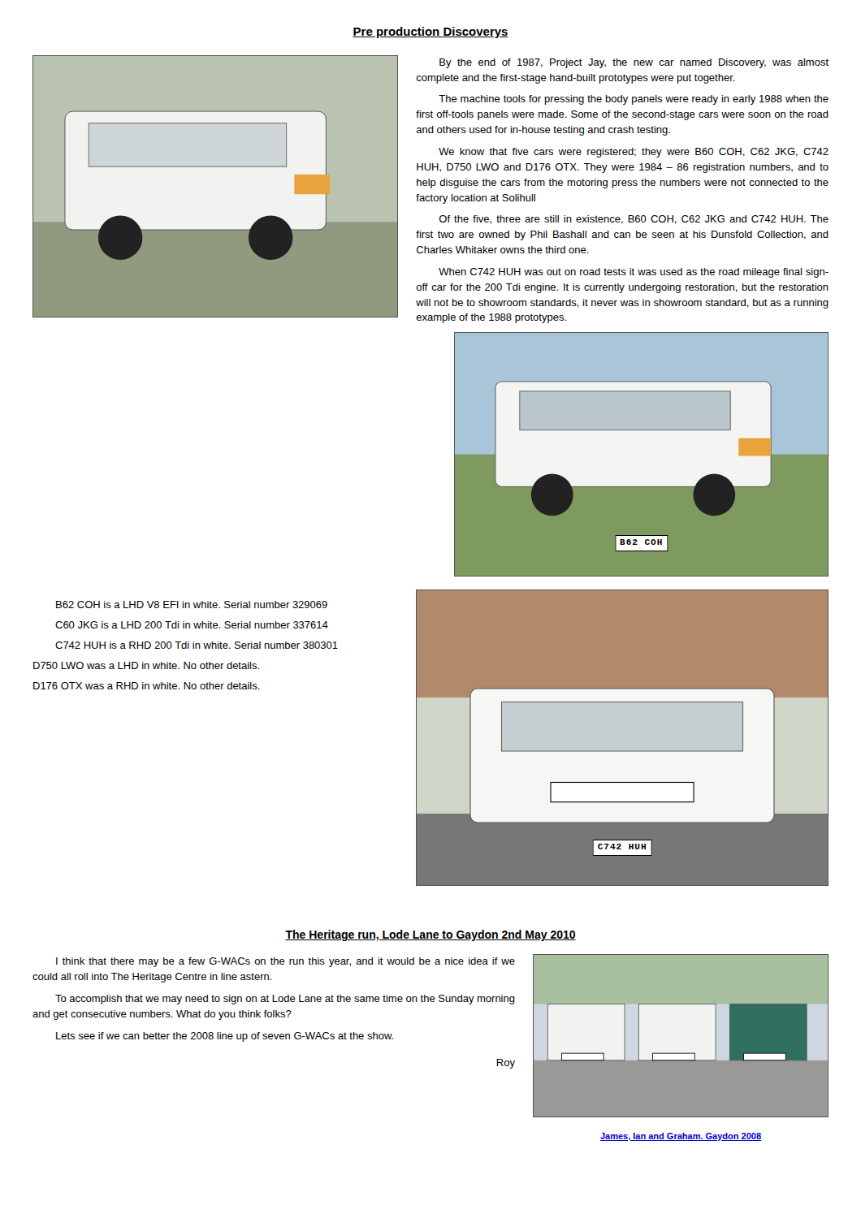Pre production Discoverys
By the end of 1987, Project Jay, the new car named Discovery, was almost complete and the first-stage hand-built prototypes were put together.
The machine tools for pressing the body panels were ready in early 1988 when the first off-tools panels were made. Some of the second-stage cars were soon on the road and others used for in-house testing and crash testing.
We know that five cars were registered; they were B60 COH, C62 JKG, C742 HUH, D750 LWO and D176 OTX. They were 1984 – 86 registration numbers, and to help disguise the cars from the motoring press the numbers were not connected to the factory location at Solihull
Of the five, three are still in existence, B60 COH, C62 JKG and C742 HUH. The first two are owned by Phil Bashall and can be seen at his Dunsfold Collection, and Charles Whitaker owns the third one.
When C742 HUH was out on road tests it was used as the road mileage final sign-off car for the 200 Tdi engine. It is currently undergoing restoration, but the restoration will not be to showroom standards, it never was in showroom standard, but as a running example of the 1988 prototypes.
B62 COH
B62 COH is a LHD V8 EFI in white. Serial number 329069
C60 JKG is a LHD 200 Tdi in white. Serial number 337614
C742 HUH is a RHD 200 Tdi in white. Serial number 380301
D750 LWO was a LHD in white. No other details.
D176 OTX was a RHD in white. No other details.
C742 HUH
The Heritage run, Lode Lane to Gaydon 2nd May 2010
I think that there may be a few G-WACs on the run this year, and it would be a nice idea if we could all roll into The Heritage Centre in line astern.
To accomplish that we may need to sign on at Lode Lane at the same time on the Sunday morning and get consecutive numbers. What do you think folks?
Lets see if we can better the 2008 line up of seven G-WACs at the show.
Roy
James, Ian and Graham. Gaydon 2008